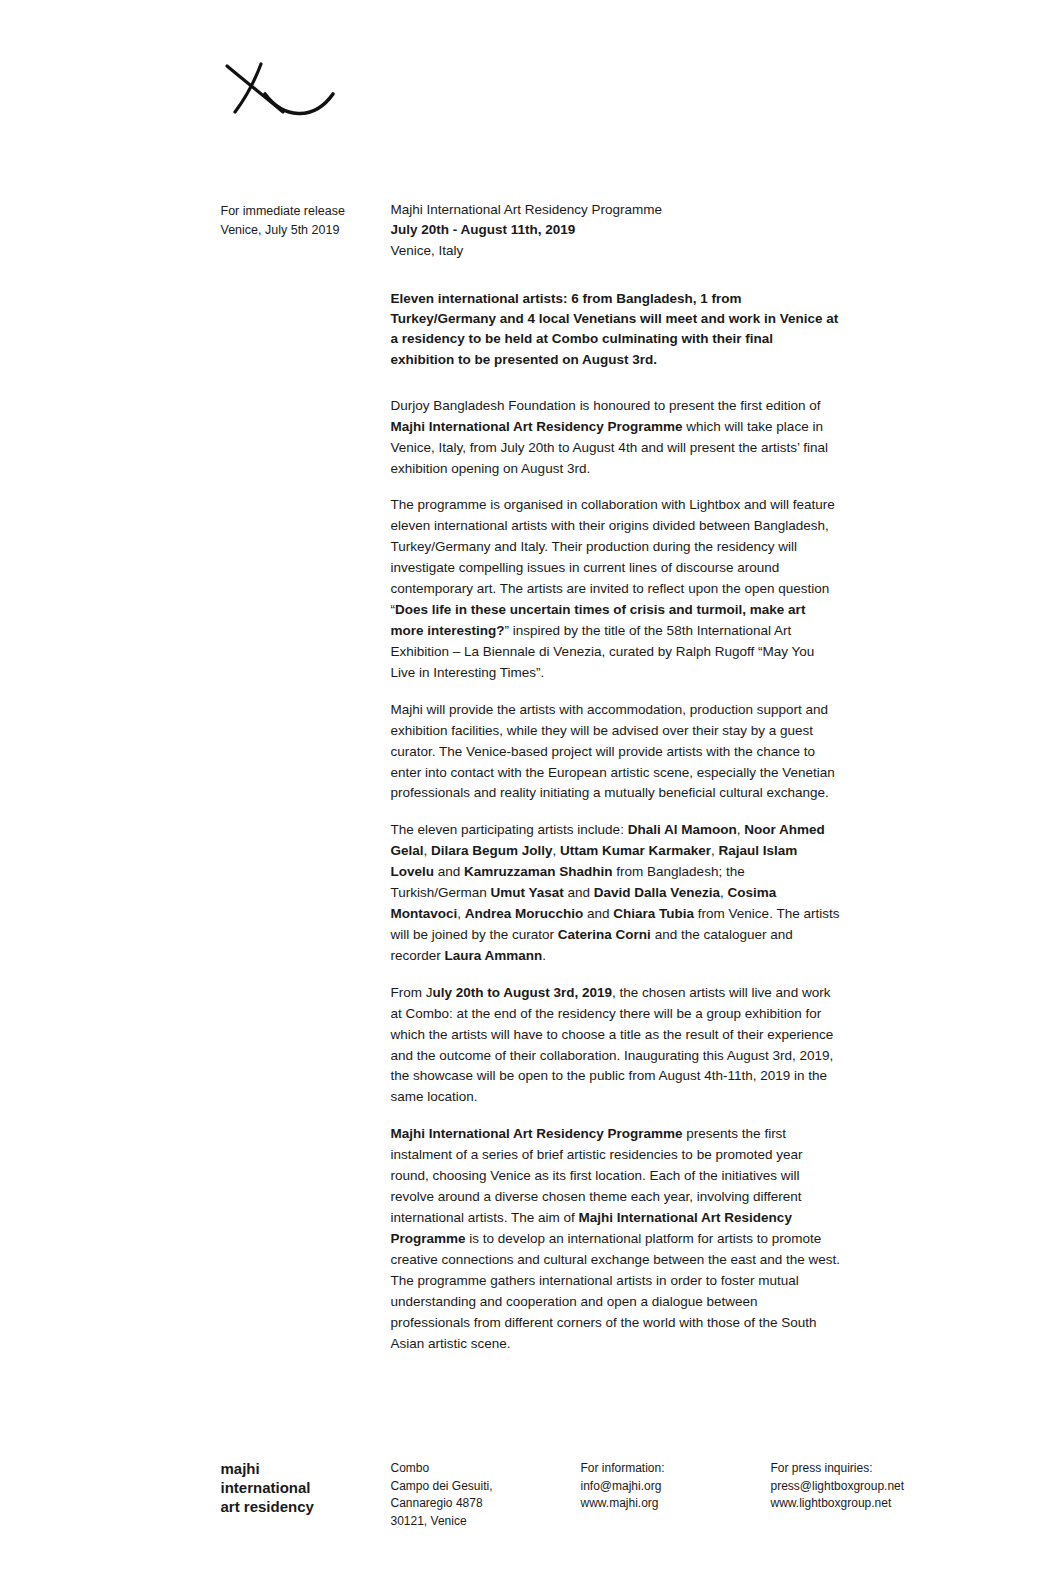For immediate release
Venice, July 5th 2019
Majhi International Art Residency Programme
July 20th - August 11th, 2019
Venice, Italy
Eleven international artists: 6 from Bangladesh, 1 from Turkey/Germany and 4 local Venetians will meet and work in Venice at a residency to be held at Combo culminating with their final exhibition to be presented on August 3rd.
Durjoy Bangladesh Foundation is honoured to present the first edition of Majhi International Art Residency Programme which will take place in Venice, Italy, from July 20th to August 4th and will present the artists’ final exhibition opening on August 3rd.
The programme is organised in collaboration with Lightbox and will feature eleven international artists with their origins divided between Bangladesh, Turkey/Germany and Italy. Their production during the residency will investigate compelling issues in current lines of discourse around contemporary art. The artists are invited to reflect upon the open question “Does life in these uncertain times of crisis and turmoil, make art more interesting?” inspired by the title of the 58th International Art Exhibition – La Biennale di Venezia, curated by Ralph Rugoff “May You Live in Interesting Times”.
Majhi will provide the artists with accommodation, production support and exhibition facilities, while they will be advised over their stay by a guest curator. The Venice-based project will provide artists with the chance to enter into contact with the European artistic scene, especially the Venetian professionals and reality initiating a mutually beneficial cultural exchange.
The eleven participating artists include: Dhali Al Mamoon, Noor Ahmed Gelal, Dilara Begum Jolly, Uttam Kumar Karmaker, Rajaul Islam Lovelu and Kamruzzaman Shadhin from Bangladesh; the Turkish/German Umut Yasat and David Dalla Venezia, Cosima Montavoci, Andrea Morucchio and Chiara Tubia from Venice. The artists will be joined by the curator Caterina Corni and the cataloguer and recorder Laura Ammann.
From July 20th to August 3rd, 2019, the chosen artists will live and work at Combo: at the end of the residency there will be a group exhibition for which the artists will have to choose a title as the result of their experience and the outcome of their collaboration. Inaugurating this August 3rd, 2019, the showcase will be open to the public from August 4th-11th, 2019 in the same location.
Majhi International Art Residency Programme presents the first instalment of a series of brief artistic residencies to be promoted year round, choosing Venice as its first location. Each of the initiatives will revolve around a diverse chosen theme each year, involving different international artists. The aim of Majhi International Art Residency Programme is to develop an international platform for artists to promote creative connections and cultural exchange between the east and the west. The programme gathers international artists in order to foster mutual understanding and cooperation and open a dialogue between professionals from different corners of the world with those of the South Asian artistic scene.
majhi
international
art residency
Combo
Campo dei Gesuiti,
Cannaregio 4878
30121, Venice
For information:
info@majhi.org
www.majhi.org
For press inquiries:
press@lightboxgroup.net
www.lightboxgroup.net